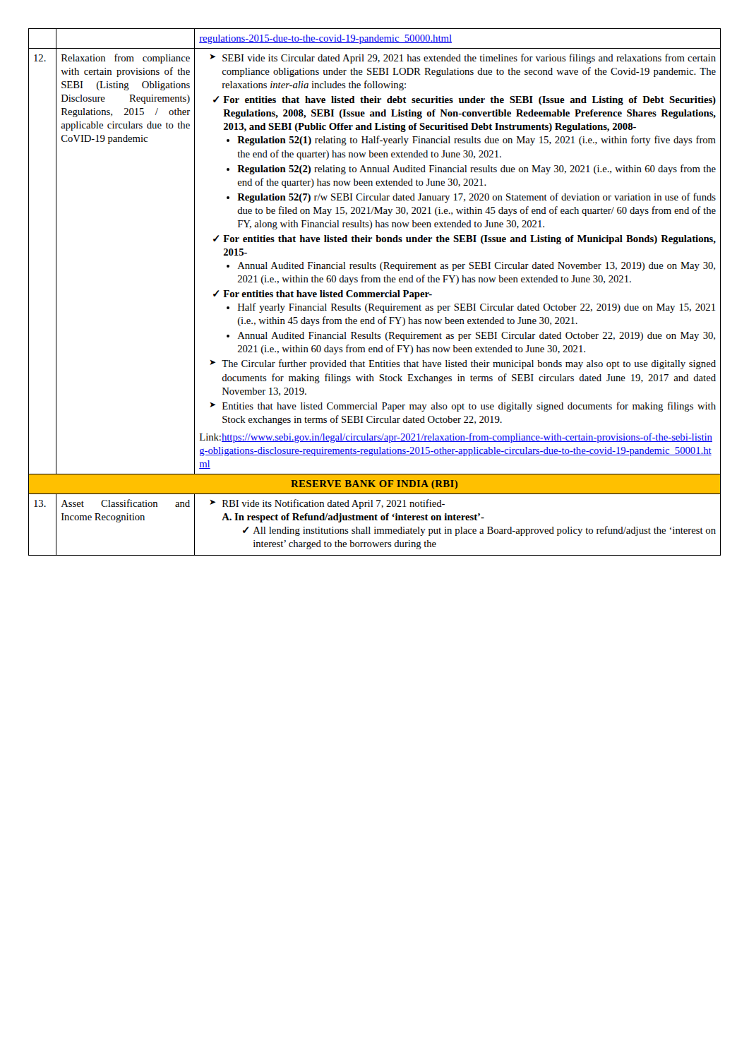| | | regulations-2015-due-to-the-covid-19-pandemic_50000.html |
| 12. | Relaxation from compliance with certain provisions of the SEBI (Listing Obligations Disclosure Requirements) Regulations, 2015 / other applicable circulars due to the CoVID-19 pandemic | SEBI vide its Circular dated April 29, 2021 has extended the timelines for various filings and relaxations from certain compliance obligations under the SEBI LODR Regulations due to the second wave of the Covid-19 pandemic. The relaxations inter-alia includes the following: For entities that have listed their debt securities under the SEBI (Issue and Listing of Debt Securities) Regulations, 2008, SEBI (Issue and Listing of Non-convertible Redeemable Preference Shares Regulations, 2013, and SEBI (Public Offer and Listing of Securitised Debt Instruments) Regulations, 2008- Regulation 52(1) relating to Half-yearly Financial results due on May 15, 2021 (i.e., within forty five days from the end of the quarter) has now been extended to June 30, 2021. Regulation 52(2) relating to Annual Audited Financial results due on May 30, 2021 (i.e., within 60 days from the end of the quarter) has now been extended to June 30, 2021. Regulation 52(7) r/w SEBI Circular dated January 17, 2020 on Statement of deviation or variation in use of funds due to be filed on May 15, 2021/May 30, 2021 (i.e., within 45 days of end of each quarter/ 60 days from end of the FY, along with Financial results) has now been extended to June 30, 2021. For entities that have listed their bonds under the SEBI (Issue and Listing of Municipal Bonds) Regulations, 2015- Annual Audited Financial results (Requirement as per SEBI Circular dated November 13, 2019) due on May 30, 2021 (i.e., within the 60 days from the end of the FY) has now been extended to June 30, 2021. For entities that have listed Commercial Paper- Half yearly Financial Results (Requirement as per SEBI Circular dated October 22, 2019) due on May 15, 2021 (i.e., within 45 days from the end of FY) has now been extended to June 30, 2021. Annual Audited Financial Results (Requirement as per SEBI Circular dated October 22, 2019) due on May 30, 2021 (i.e., within 60 days from end of FY) has now been extended to June 30, 2021. The Circular further provided that Entities that have listed their municipal bonds may also opt to use digitally signed documents for making filings with Stock Exchanges in terms of SEBI circulars dated June 19, 2017 and dated November 13, 2019. Entities that have listed Commercial Paper may also opt to use digitally signed documents for making filings with Stock exchanges in terms of SEBI Circular dated October 22, 2019. Link: https://www.sebi.gov.in/legal/circulars/apr-2021/relaxation-from-compliance-with-certain-provisions-of-the-sebi-listing-obligations-disclosure-requirements-regulations-2015-other-applicable-circulars-due-to-the-covid-19-pandemic_50001.html |
| RESERVE BANK OF INDIA (RBI) |
| 13. | Asset Classification and Income Recognition | RBI vide its Notification dated April 7, 2021 notified- A. In respect of Refund/adjustment of ‘interest on interest’- All lending institutions shall immediately put in place a Board-approved policy to refund/adjust the ‘interest on interest’ charged to the borrowers during the |